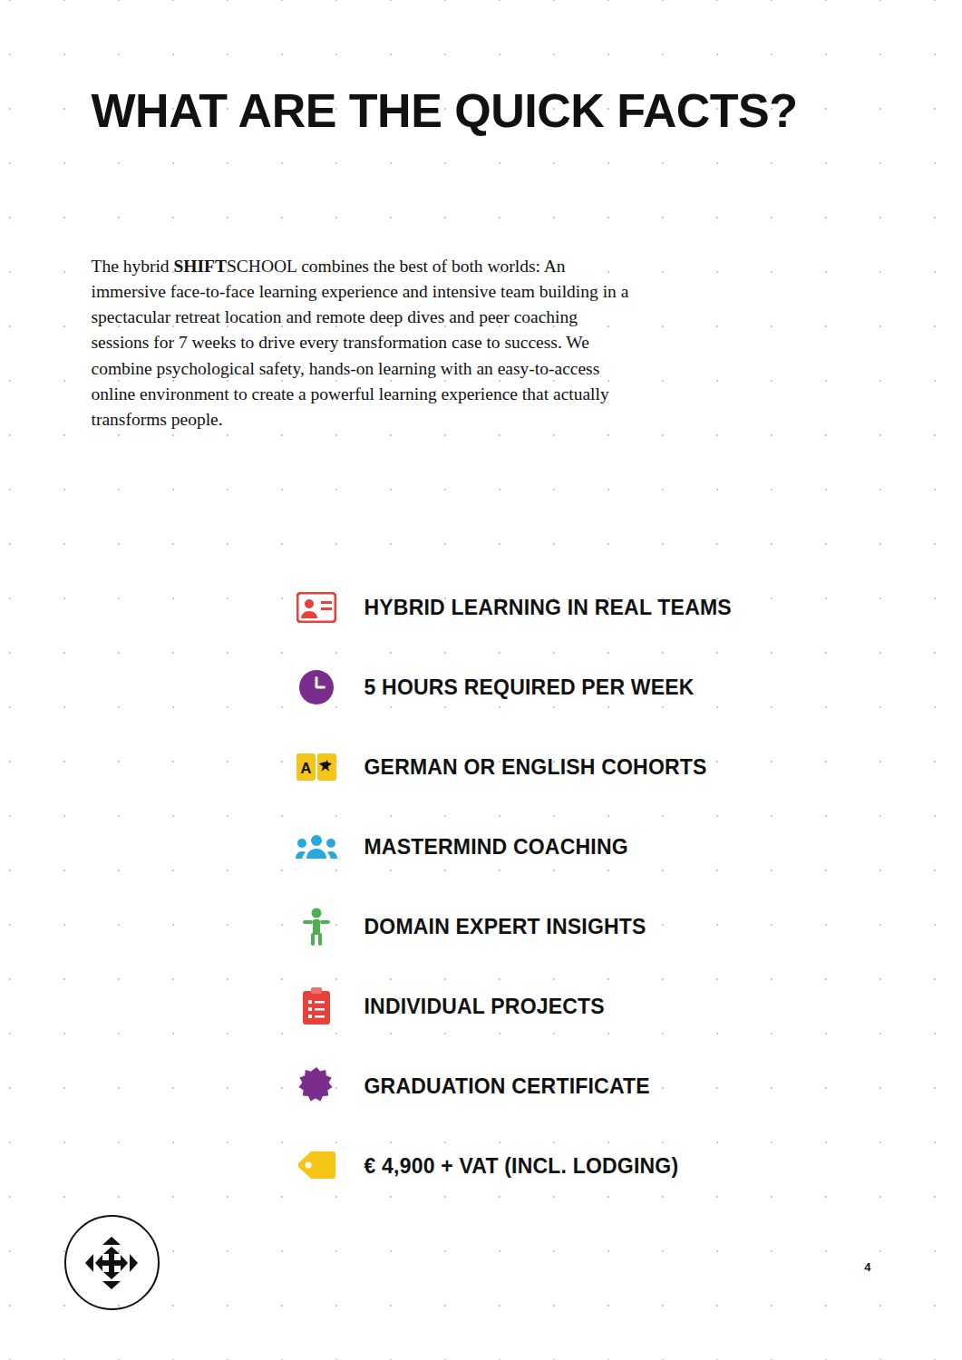WHAT ARE THE QUICK FACTS?
The hybrid SHIFTSCHOOL combines the best of both worlds: An immersive face-to-face learning experience and intensive team building in a spectacular retreat location and remote deep dives and peer coaching sessions for 7 weeks to drive every transformation case to success. We combine psychological safety, hands-on learning with an easy-to-access online environment to create a powerful learning experience that actually transforms people.
HYBRID LEARNING IN REAL TEAMS
5 HOURS REQUIRED PER WEEK
A GERMAN OR ENGLISH COHORTS
MASTERMIND COACHING
DOMAIN EXPERT INSIGHTS
INDIVIDUAL PROJECTS
GRADUATION CERTIFICATE
€ 4,900 + VAT (INCL. LODGING)
4